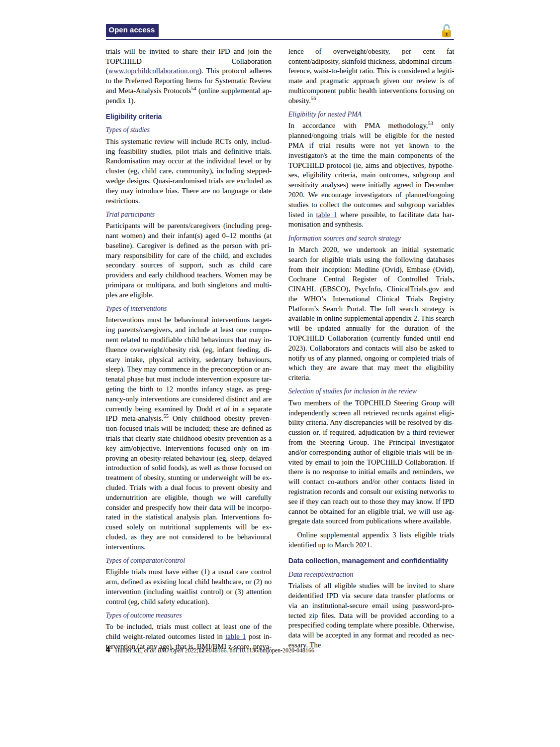Open access
🔓
trials will be invited to share their IPD and join the TOPCHILD Collaboration (www.topchildcollaboration.org). This protocol adheres to the Preferred Reporting Items for Systematic Review and Meta-Analysis Protocols54 (online supplemental appendix 1).
Eligibility criteria
Types of studies
This systematic review will include RCTs only, including feasibility studies, pilot trials and definitive trials. Randomisation may occur at the individual level or by cluster (eg, child care, community), including stepped-wedge designs. Quasi-randomised trials are excluded as they may introduce bias. There are no language or date restrictions.
Trial participants
Participants will be parents/caregivers (including pregnant women) and their infant(s) aged 0–12 months (at baseline). Caregiver is defined as the person with primary responsibility for care of the child, and excludes secondary sources of support, such as child care providers and early childhood teachers. Women may be primipara or multipara, and both singletons and multiples are eligible.
Types of interventions
Interventions must be behavioural interventions targeting parents/caregivers, and include at least one component related to modifiable child behaviours that may influence overweight/obesity risk (eg, infant feeding, dietary intake, physical activity, sedentary behaviours, sleep). They may commence in the preconception or antenatal phase but must include intervention exposure targeting the birth to 12 months infancy stage, as pregnancy-only interventions are considered distinct and are currently being examined by Dodd et al in a separate IPD meta-analysis.55 Only childhood obesity prevention-focused trials will be included; these are defined as trials that clearly state childhood obesity prevention as a key aim/objective. Interventions focused only on improving an obesity-related behaviour (eg, sleep, delayed introduction of solid foods), as well as those focused on treatment of obesity, stunting or underweight will be excluded. Trials with a dual focus to prevent obesity and undernutrition are eligible, though we will carefully consider and prespecify how their data will be incorporated in the statistical analysis plan. Interventions focused solely on nutritional supplements will be excluded, as they are not considered to be behavioural interventions.
Types of comparator/control
Eligible trials must have either (1) a usual care control arm, defined as existing local child healthcare, or (2) no intervention (including waitlist control) or (3) attention control (eg, child safety education).
Types of outcome measures
To be included, trials must collect at least one of the child weight-related outcomes listed in table 1 post intervention (at any age), that is, BMI/BMI z-score, prevalence of overweight/obesity, per cent fat content/adiposity, skinfold thickness, abdominal circumference, waist-to-height ratio. This is considered a legitimate and pragmatic approach given our review is of multicomponent public health interventions focusing on obesity.56
Eligibility for nested PMA
In accordance with PMA methodology,53 only planned/ongoing trials will be eligible for the nested PMA if trial results were not yet known to the investigator/s at the time the main components of the TOPCHILD protocol (ie, aims and objectives, hypotheses, eligibility criteria, main outcomes, subgroup and sensitivity analyses) were initially agreed in December 2020. We encourage investigators of planned/ongoing studies to collect the outcomes and subgroup variables listed in table 1 where possible, to facilitate data harmonisation and synthesis.
Information sources and search strategy
In March 2020, we undertook an initial systematic search for eligible trials using the following databases from their inception: Medline (Ovid), Embase (Ovid), Cochrane Central Register of Controlled Trials, CINAHL (EBSCO), PsycInfo, ClinicalTrials.gov and the WHO’s International Clinical Trials Registry Platform’s Search Portal. The full search strategy is available in online supplemental appendix 2. This search will be updated annually for the duration of the TOPCHILD Collaboration (currently funded until end 2023). Collaborators and contacts will also be asked to notify us of any planned, ongoing or completed trials of which they are aware that may meet the eligibility criteria.
Selection of studies for inclusion in the review
Two members of the TOPCHILD Steering Group will independently screen all retrieved records against eligibility criteria. Any discrepancies will be resolved by discussion or, if required, adjudication by a third reviewer from the Steering Group. The Principal Investigator and/or corresponding author of eligible trials will be invited by email to join the TOPCHILD Collaboration. If there is no response to initial emails and reminders, we will contact co-authors and/or other contacts listed in registration records and consult our existing networks to see if they can reach out to those they may know. If IPD cannot be obtained for an eligible trial, we will use aggregate data sourced from publications where available.
Online supplemental appendix 3 lists eligible trials identified up to March 2021.
Data collection, management and confidentiality
Data receipt/extraction
Trialists of all eligible studies will be invited to share deidentified IPD via secure data transfer platforms or via an institutional-secure email using password-protected zip files. Data will be provided according to a prespecified coding template where possible. Otherwise, data will be accepted in any format and recoded as necessary. The
4 Hunter KE, et al. BMJ Open 2022;12:e048166. doi:10.1136/bmjopen-2020-048166